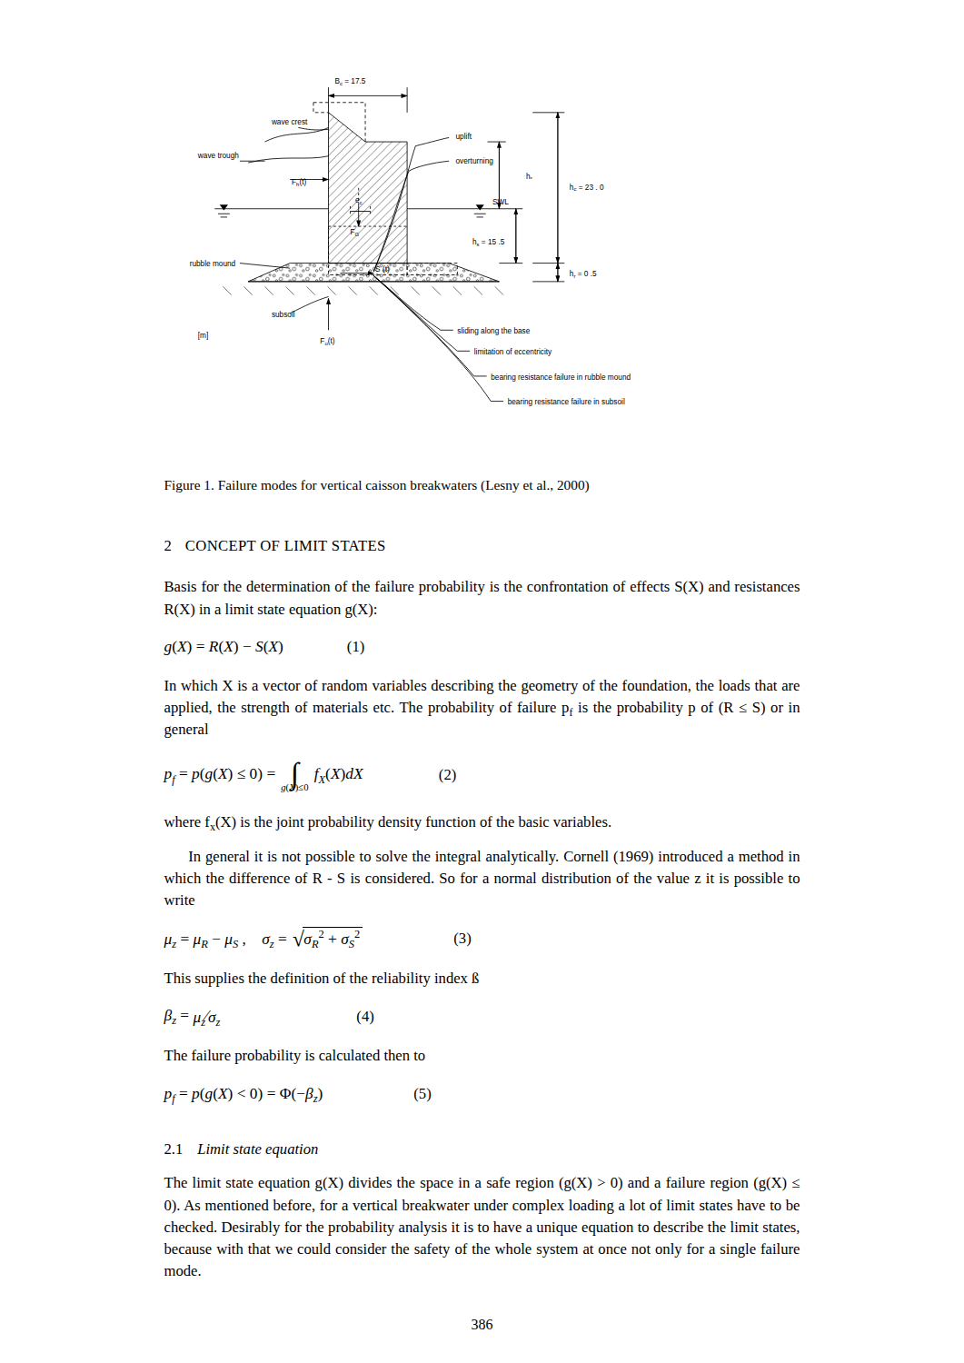Bc = 17.5 uplift overturning wave crest wave trough Fh(t) FG ec SWL rubble mound subsoil [m] S (t) Fu(t) hc = 23 . 0 h* hs = 15 .5 hr = 0 .5 sliding along the base limitation of eccentricity bearing resistance failure in rubble mound bearing resistance failure in subsoil
Figure 1. Failure modes for vertical caisson breakwaters (Lesny et al., 2000)
2 CONCEPT OF LIMIT STATES
Basis for the determination of the failure probability is the confrontation of effects S(X) and resistances R(X) in a limit state equation g(X):
g(X) = R(X) − S(X) (1)
In which X is a vector of random variables describing the geometry of the foundation, the loads that are applied, the strength of materials etc. The probability of failure pf is the probability p of (R ≤ S) or in general
pf = p(g(X) ≤ 0) = ∫g(X)≤0 fX(X) dX (2)
where fx(X) is the joint probability density function of the basic variables.
In general it is not possible to solve the integral analytically. Cornell (1969) introduced a method in which the difference of R - S is considered. So for a normal distribution of the value z it is possible to write
μz = μR − μS , σz = σR2 + σS2 (3)
This supplies the definition of the reliability index ß
βz = μz⁄σz (4)
The failure probability is calculated then to
pf = p(g(X) < 0) = Φ(−βz) (5)
2.1 Limit state equation
The limit state equation g(X) divides the space in a safe region (g(X) > 0) and a failure region (g(X) ≤ 0). As mentioned before, for a vertical breakwater under complex loading a lot of limit states have to be checked. Desirably for the probability analysis it is to have a unique equation to describe the limit states, because with that we could consider the safety of the whole system at once not only for a single failure mode.
386